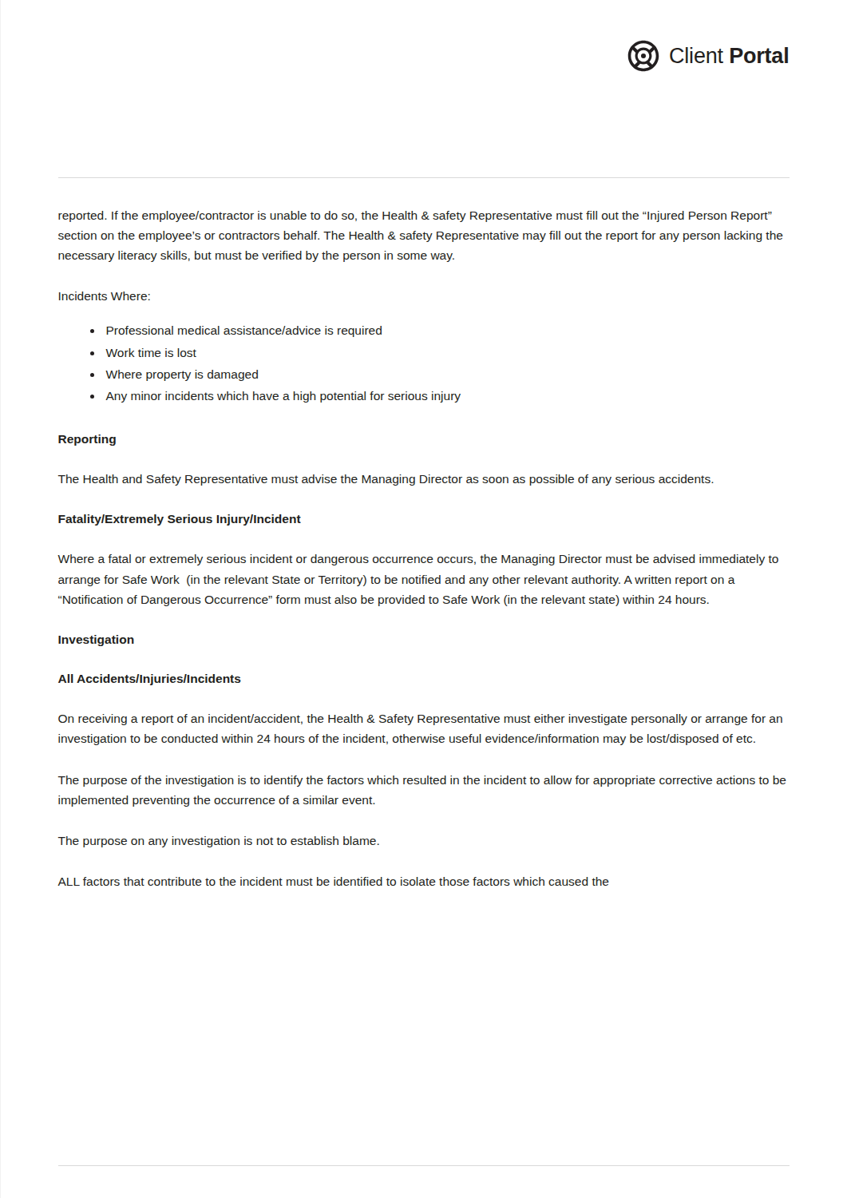Client Portal
reported. If the employee/contractor is unable to do so, the Health & safety Representative must fill out the “Injured Person Report” section on the employee’s or contractors behalf. The Health & safety Representative may fill out the report for any person lacking the necessary literacy skills, but must be verified by the person in some way.
Incidents Where:
Professional medical assistance/advice is required
Work time is lost
Where property is damaged
Any minor incidents which have a high potential for serious injury
Reporting
The Health and Safety Representative must advise the Managing Director as soon as possible of any serious accidents.
Fatality/Extremely Serious Injury/Incident
Where a fatal or extremely serious incident or dangerous occurrence occurs, the Managing Director must be advised immediately to arrange for Safe Work (in the relevant State or Territory) to be notified and any other relevant authority. A written report on a “Notification of Dangerous Occurrence” form must also be provided to Safe Work (in the relevant state) within 24 hours.
Investigation
All Accidents/Injuries/Incidents
On receiving a report of an incident/accident, the Health & Safety Representative must either investigate personally or arrange for an investigation to be conducted within 24 hours of the incident, otherwise useful evidence/information may be lost/disposed of etc.
The purpose of the investigation is to identify the factors which resulted in the incident to allow for appropriate corrective actions to be implemented preventing the occurrence of a similar event.
The purpose on any investigation is not to establish blame.
ALL factors that contribute to the incident must be identified to isolate those factors which caused the